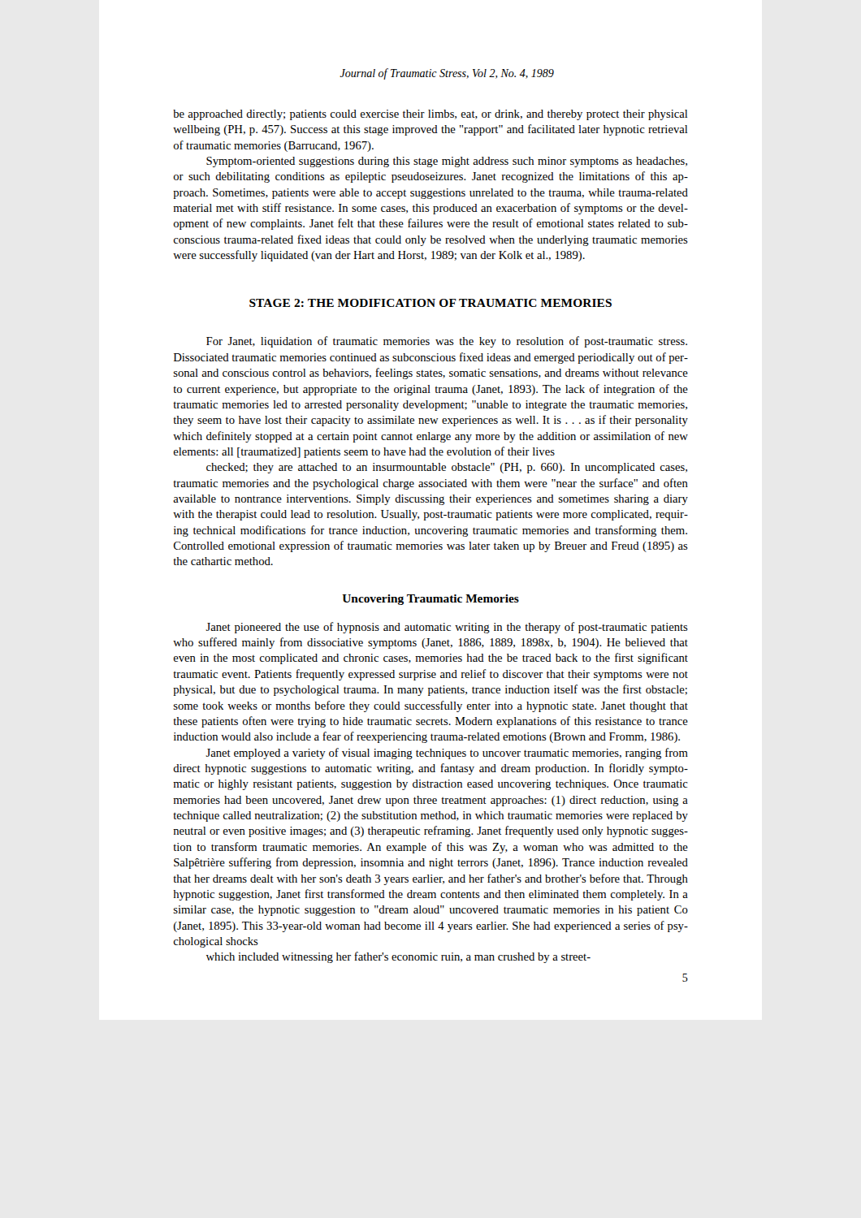Journal of Traumatic Stress, Vol 2, No. 4, 1989
be approached directly; patients could exercise their limbs, eat, or drink, and thereby protect their physical wellbeing (PH, p. 457). Success at this stage improved the "rapport" and facilitated later hypnotic retrieval of traumatic memories (Barrucand, 1967).
Symptom-oriented suggestions during this stage might address such minor symptoms as headaches, or such debilitating conditions as epileptic pseudoseizures. Janet recognized the limitations of this approach. Sometimes, patients were able to accept suggestions unrelated to the trauma, while trauma-related material met with stiff resistance. In some cases, this produced an exacerbation of symptoms or the development of new complaints. Janet felt that these failures were the result of emotional states related to subconscious trauma-related fixed ideas that could only be resolved when the underlying traumatic memories were successfully liquidated (van der Hart and Horst, 1989; van der Kolk et al., 1989).
STAGE 2: THE MODIFICATION OF TRAUMATIC MEMORIES
For Janet, liquidation of traumatic memories was the key to resolution of post-traumatic stress. Dissociated traumatic memories continued as subconscious fixed ideas and emerged periodically out of personal and conscious control as behaviors, feelings states, somatic sensations, and dreams without relevance to current experience, but appropriate to the original trauma (Janet, 1893). The lack of integration of the traumatic memories led to arrested personality development; "unable to integrate the traumatic memories, they seem to have lost their capacity to assimilate new experiences as well. It is . . . as if their personality which definitely stopped at a certain point cannot enlarge any more by the addition or assimilation of new elements: all [traumatized] patients seem to have had the evolution of their lives
checked; they are attached to an insurmountable obstacle" (PH, p. 660). In uncomplicated cases, traumatic memories and the psychological charge associated with them were "near the surface" and often available to nontrance interventions. Simply discussing their experiences and sometimes sharing a diary with the therapist could lead to resolution. Usually, post-traumatic patients were more complicated, requiring technical modifications for trance induction, uncovering traumatic memories and transforming them. Controlled emotional expression of traumatic memories was later taken up by Breuer and Freud (1895) as the cathartic method.
Uncovering Traumatic Memories
Janet pioneered the use of hypnosis and automatic writing in the therapy of post-traumatic patients who suffered mainly from dissociative symptoms (Janet, 1886, 1889, 1898x, b, 1904). He believed that even in the most complicated and chronic cases, memories had the be traced back to the first significant traumatic event. Patients frequently expressed surprise and relief to discover that their symptoms were not physical, but due to psychological trauma. In many patients, trance induction itself was the first obstacle; some took weeks or months before they could successfully enter into a hypnotic state. Janet thought that these patients often were trying to hide traumatic secrets. Modern explanations of this resistance to trance induction would also include a fear of reexperiencing trauma-related emotions (Brown and Fromm, 1986).
Janet employed a variety of visual imaging techniques to uncover traumatic memories, ranging from direct hypnotic suggestions to automatic writing, and fantasy and dream production. In floridly symptomatic or highly resistant patients, suggestion by distraction eased uncovering techniques. Once traumatic memories had been uncovered, Janet drew upon three treatment approaches: (1) direct reduction, using a technique called neutralization; (2) the substitution method, in which traumatic memories were replaced by neutral or even positive images; and (3) therapeutic reframing. Janet frequently used only hypnotic suggestion to transform traumatic memories. An example of this was Zy, a woman who was admitted to the Salpêtrière suffering from depression, insomnia and night terrors (Janet, 1896). Trance induction revealed that her dreams dealt with her son's death 3 years earlier, and her father's and brother's before that. Through hypnotic suggestion, Janet first transformed the dream contents and then eliminated them completely. In a similar case, the hypnotic suggestion to "dream aloud" uncovered traumatic memories in his patient Co (Janet, 1895). This 33-year-old woman had become ill 4 years earlier. She had experienced a series of psychological shocks
which included witnessing her father's economic ruin, a man crushed by a street-
5